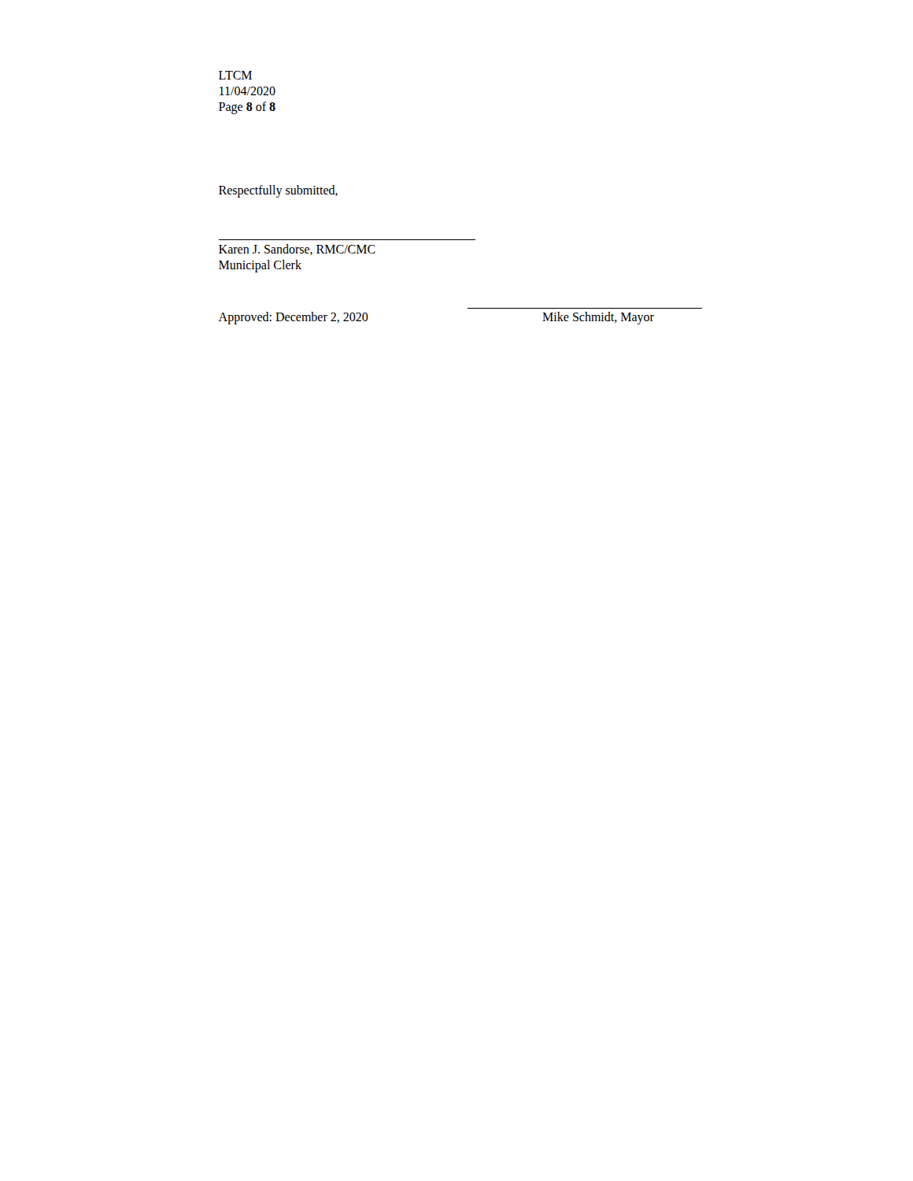LTCM
11/04/2020
Page 8 of 8
Respectfully submitted,
Karen J. Sandorse, RMC/CMC
Municipal Clerk
Approved: December 2, 2020
Mike Schmidt, Mayor